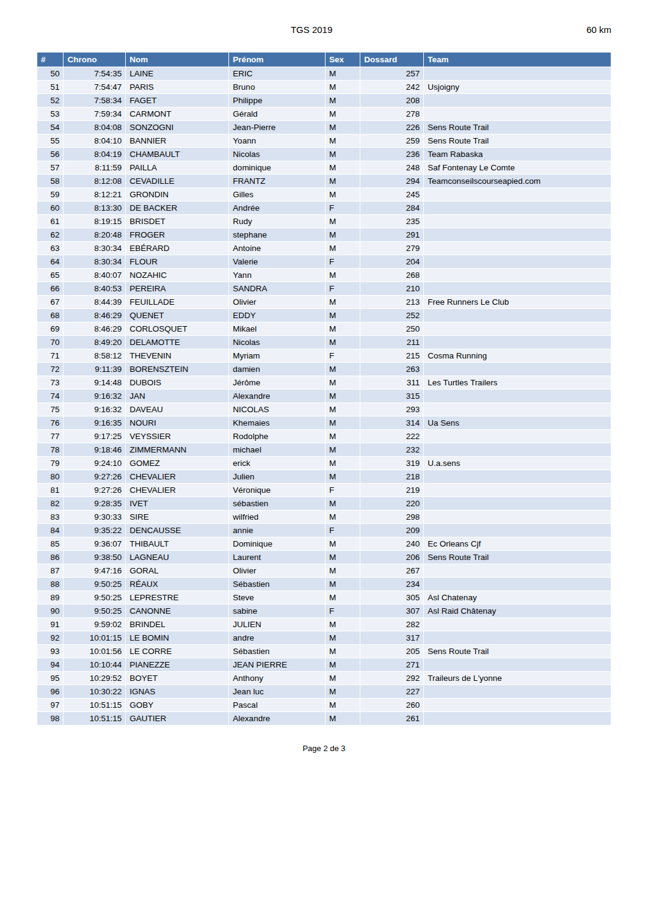TGS 2019 60 km
| # | Chrono | Nom | Prénom | Sex | Dossard | Team |
| --- | --- | --- | --- | --- | --- | --- |
| 50 | 7:54:35 | LAINE | ERIC | M | 257 | |
| 51 | 7:54:47 | PARIS | Bruno | M | 242 | Usjoigny |
| 52 | 7:58:34 | FAGET | Philippe | M | 208 | |
| 53 | 7:59:34 | CARMONT | Gérald | M | 278 | |
| 54 | 8:04:08 | SONZOGNI | Jean-Pierre | M | 226 | Sens Route Trail |
| 55 | 8:04:10 | BANNIER | Yoann | M | 259 | Sens Route Trail |
| 56 | 8:04:19 | CHAMBAULT | Nicolas | M | 236 | Team Rabaska |
| 57 | 8:11:59 | PAILLA | dominique | M | 248 | Saf Fontenay Le Comte |
| 58 | 8:12:08 | CEVADILLE | FRANTZ | M | 294 | Teamconseilscourseapied.com |
| 59 | 8:12:21 | GRONDIN | Gilles | M | 245 | |
| 60 | 8:13:30 | DE BACKER | Andrée | F | 284 | |
| 61 | 8:19:15 | BRISDET | Rudy | M | 235 | |
| 62 | 8:20:48 | FROGER | stephane | M | 291 | |
| 63 | 8:30:34 | EBÉRARD | Antoine | M | 279 | |
| 64 | 8:30:34 | FLOUR | Valerie | F | 204 | |
| 65 | 8:40:07 | NOZAHIC | Yann | M | 268 | |
| 66 | 8:40:53 | PEREIRA | SANDRA | F | 210 | |
| 67 | 8:44:39 | FEUILLADE | Olivier | M | 213 | Free Runners Le Club |
| 68 | 8:46:29 | QUENET | EDDY | M | 252 | |
| 69 | 8:46:29 | CORLOSQUET | Mikael | M | 250 | |
| 70 | 8:49:20 | DELAMOTTE | Nicolas | M | 211 | |
| 71 | 8:58:12 | THEVENIN | Myriam | F | 215 | Cosma Running |
| 72 | 9:11:39 | BORENSZTEIN | damien | M | 263 | |
| 73 | 9:14:48 | DUBOIS | Jérôme | M | 311 | Les Turtles Trailers |
| 74 | 9:16:32 | JAN | Alexandre | M | 315 | |
| 75 | 9:16:32 | DAVEAU | NICOLAS | M | 293 | |
| 76 | 9:16:35 | NOURI | Khemaies | M | 314 | Ua Sens |
| 77 | 9:17:25 | VEYSSIER | Rodolphe | M | 222 | |
| 78 | 9:18:46 | ZIMMERMANN | michael | M | 232 | |
| 79 | 9:24:10 | GOMEZ | erick | M | 319 | U.a.sens |
| 80 | 9:27:26 | CHEVALIER | Julien | M | 218 | |
| 81 | 9:27:26 | CHEVALIER | Véronique | F | 219 | |
| 82 | 9:28:35 | IVET | sébastien | M | 220 | |
| 83 | 9:30:33 | SIRE | wilfried | M | 298 | |
| 84 | 9:35:22 | DENCAUSSE | annie | F | 209 | |
| 85 | 9:36:07 | THIBAULT | Dominique | M | 240 | Ec Orleans Cjf |
| 86 | 9:38:50 | LAGNEAU | Laurent | M | 206 | Sens Route Trail |
| 87 | 9:47:16 | GORAL | Olivier | M | 267 | |
| 88 | 9:50:25 | RÉAUX | Sébastien | M | 234 | |
| 89 | 9:50:25 | LEPRESTRE | Steve | M | 305 | Asl Chatenay |
| 90 | 9:50:25 | CANONNE | sabine | F | 307 | Asl Raid Châtenay |
| 91 | 9:59:02 | BRINDEL | JULIEN | M | 282 | |
| 92 | 10:01:15 | LE BOMIN | andre | M | 317 | |
| 93 | 10:01:56 | LE CORRE | Sébastien | M | 205 | Sens Route Trail |
| 94 | 10:10:44 | PIANEZZE | JEAN PIERRE | M | 271 | |
| 95 | 10:29:52 | BOYET | Anthony | M | 292 | Traileurs de L'yonne |
| 96 | 10:30:22 | IGNAS | Jean luc | M | 227 | |
| 97 | 10:51:15 | GOBY | Pascal | M | 260 | |
| 98 | 10:51:15 | GAUTIER | Alexandre | M | 261 | |
Page 2 de 3